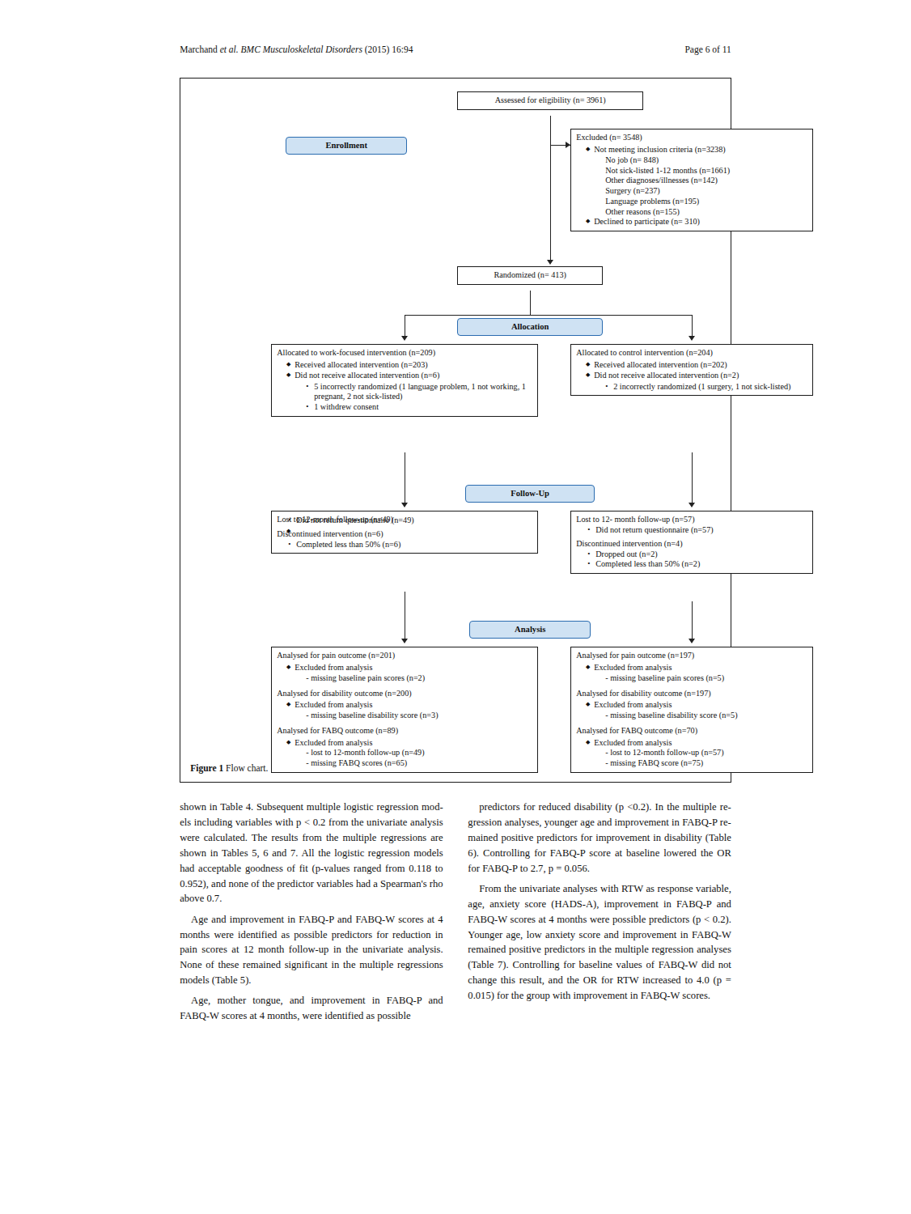Marchand et al. BMC Musculoskeletal Disorders (2015) 16:94
Page 6 of 11
Assessed for eligibility (n= 3961)
Enrollment
Excluded (n= 3548)
Not meeting inclusion criteria (n=3238)
No job (n= 848)
Not sick-listed 1-12 months (n=1661)
Other diagnoses/illnesses (n=142)
Surgery (n=237)
Language problems (n=195)
Other reasons (n=155)
Declined to participate (n= 310)
Randomized (n= 413)
Allocation
Allocated to work-focused intervention (n=209)
Received allocated intervention (n=203)
Did not receive allocated intervention (n=6)
5 incorrectly randomized (1 language problem, 1 not working, 1 pregnant, 2 not sick-listed)
1 withdrew consent
Allocated to control intervention (n=204)
Received allocated intervention (n=202)
Did not receive allocated intervention (n=2)
2 incorrectly randomized (1 surgery, 1 not sick-listed)
Follow-Up
Lost to 12-month follow-up (n=49)
• Did not return questionnaire (n=49)
Discontinued intervention (n=6)
• Completed less than 50% (n=6)
Lost to 12- month follow-up (n=57)
• Did not return questionnaire (n=57)
Discontinued intervention (n=4)
• Dropped out (n=2)
• Completed less than 50% (n=2)
Analysis
Analysed for pain outcome (n=201)
Excluded from analysis
- missing baseline pain scores (n=2)
Analysed for disability outcome (n=200)
Excluded from analysis
- missing baseline disability score (n=3)
Analysed for FABQ outcome (n=89)
Excluded from analysis
- lost to 12-month follow-up (n=49)
- missing FABQ scores (n=65)
Analysed for pain outcome (n=197)
Excluded from analysis
- missing baseline pain scores (n=5)
Analysed for disability outcome (n=197)
Excluded from analysis
- missing baseline disability score (n=5)
Analysed for FABQ outcome (n=70)
Excluded from analysis
- lost to 12-month follow-up (n=57)
- missing FABQ score (n=75)
Figure 1 Flow chart.
shown in Table 4. Subsequent multiple logistic regression models including variables with p < 0.2 from the univariate analysis were calculated. The results from the multiple regressions are shown in Tables 5, 6 and 7. All the logistic regression models had acceptable goodness of fit (p-values ranged from 0.118 to 0.952), and none of the predictor variables had a Spearman's rho above 0.7.
Age and improvement in FABQ-P and FABQ-W scores at 4 months were identified as possible predictors for reduction in pain scores at 12 month follow-up in the univariate analysis. None of these remained significant in the multiple regressions models (Table 5).
Age, mother tongue, and improvement in FABQ-P and FABQ-W scores at 4 months, were identified as possible
predictors for reduced disability (p <0.2). In the multiple regression analyses, younger age and improvement in FABQ-P remained positive predictors for improvement in disability (Table 6). Controlling for FABQ-P score at baseline lowered the OR for FABQ-P to 2.7, p = 0.056.
From the univariate analyses with RTW as response variable, age, anxiety score (HADS-A), improvement in FABQ-P and FABQ-W scores at 4 months were possible predictors (p < 0.2). Younger age, low anxiety score and improvement in FABQ-W remained positive predictors in the multiple regression analyses (Table 7). Controlling for baseline values of FABQ-W did not change this result, and the OR for RTW increased to 4.0 (p = 0.015) for the group with improvement in FABQ-W scores.